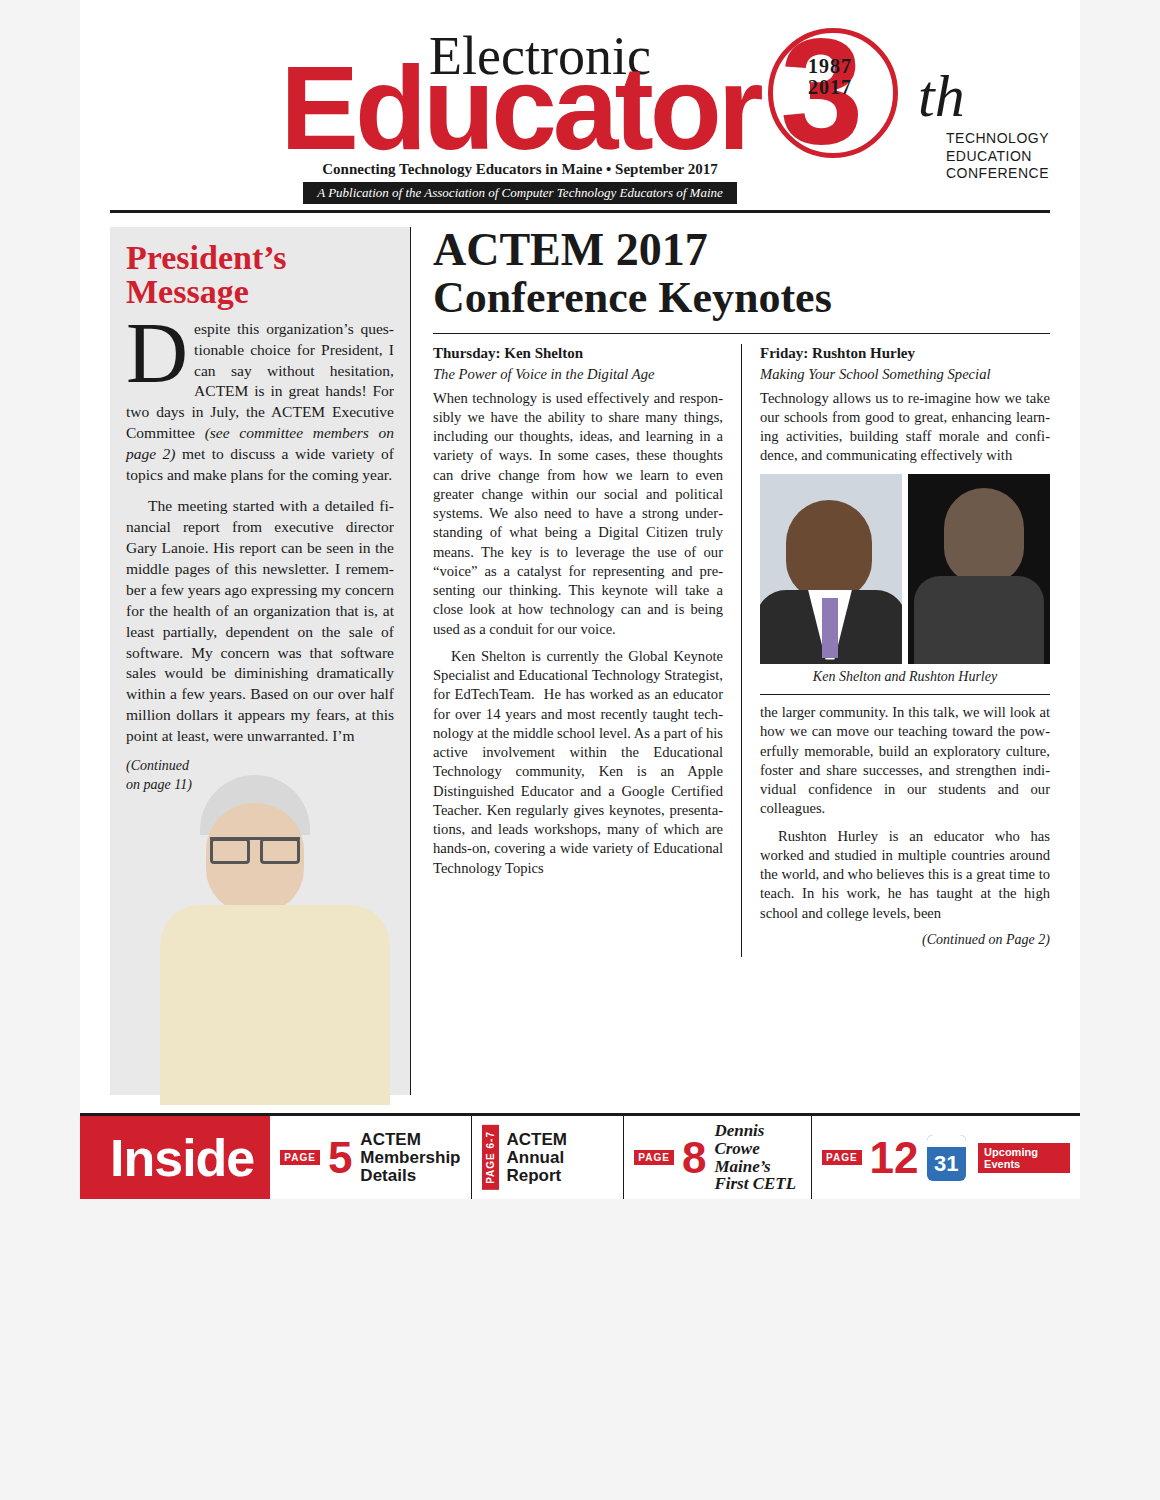Electronic
Educator
Connecting Technology Educators in Maine • September 2017
A Publication of the Association of Computer Technology Educators of Maine
3
1987
2017
th
TECHNOLOGY
EDUCATION
CONFERENCE
President’s
Message
Despite this organization’s questionable choice for President, I can say without hesitation, ACTEM is in great hands! For two days in July, the ACTEM Executive Committee (see committee members on page 2) met to discuss a wide variety of topics and make plans for the coming year.
The meeting started with a detailed financial report from executive director Gary Lanoie. His report can be seen in the middle pages of this newsletter. I remember a few years ago expressing my concern for the health of an organization that is, at least partially, dependent on the sale of software. My concern was that software sales would be diminishing dramatically within a few years. Based on our over half million dollars it appears my fears, at this point at least, were unwarranted. I’m
(Continued
on page 11)
ACTEM 2017
Conference Keynotes
Thursday: Ken Shelton
The Power of Voice in the Digital Age
When technology is used effectively and responsibly we have the ability to share many things, including our thoughts, ideas, and learning in a variety of ways. In some cases, these thoughts can drive change from how we learn to even greater change within our social and political systems. We also need to have a strong understanding of what being a Digital Citizen truly means. The key is to leverage the use of our “voice” as a catalyst for representing and presenting our thinking. This keynote will take a close look at how technology can and is being used as a conduit for our voice.
Ken Shelton is currently the Global Keynote Specialist and Educational Technology Strategist, for EdTechTeam. He has worked as an educator for over 14 years and most recently taught technology at the middle school level. As a part of his active involvement within the Educational Technology community, Ken is an Apple Distinguished Educator and a Google Certified Teacher. Ken regularly gives keynotes, presentations, and leads workshops, many of which are hands-on, covering a wide variety of Educational Technology Topics
Friday: Rushton Hurley
Making Your School Something Special
Technology allows us to re-imagine how we take our schools from good to great, enhancing learning activities, building staff morale and confidence, and communicating effectively with
Ken Shelton and Rushton Hurley
the larger community. In this talk, we will look at how we can move our teaching toward the powerfully memorable, build an exploratory culture, foster and share successes, and strengthen individual confidence in our students and our colleagues.
Rushton Hurley is an educator who has worked and studied in multiple countries around the world, and who believes this is a great time to teach. In his work, he has taught at the high school and college levels, been
(Continued on Page 2)
Inside
PAGE 5 ACTEM
Membership
Details
PAGE 6-7 ACTEM
Annual Report
PAGE 8 Dennis Crowe
Maine’s
First CETL
PAGE 12 31 Upcoming Events